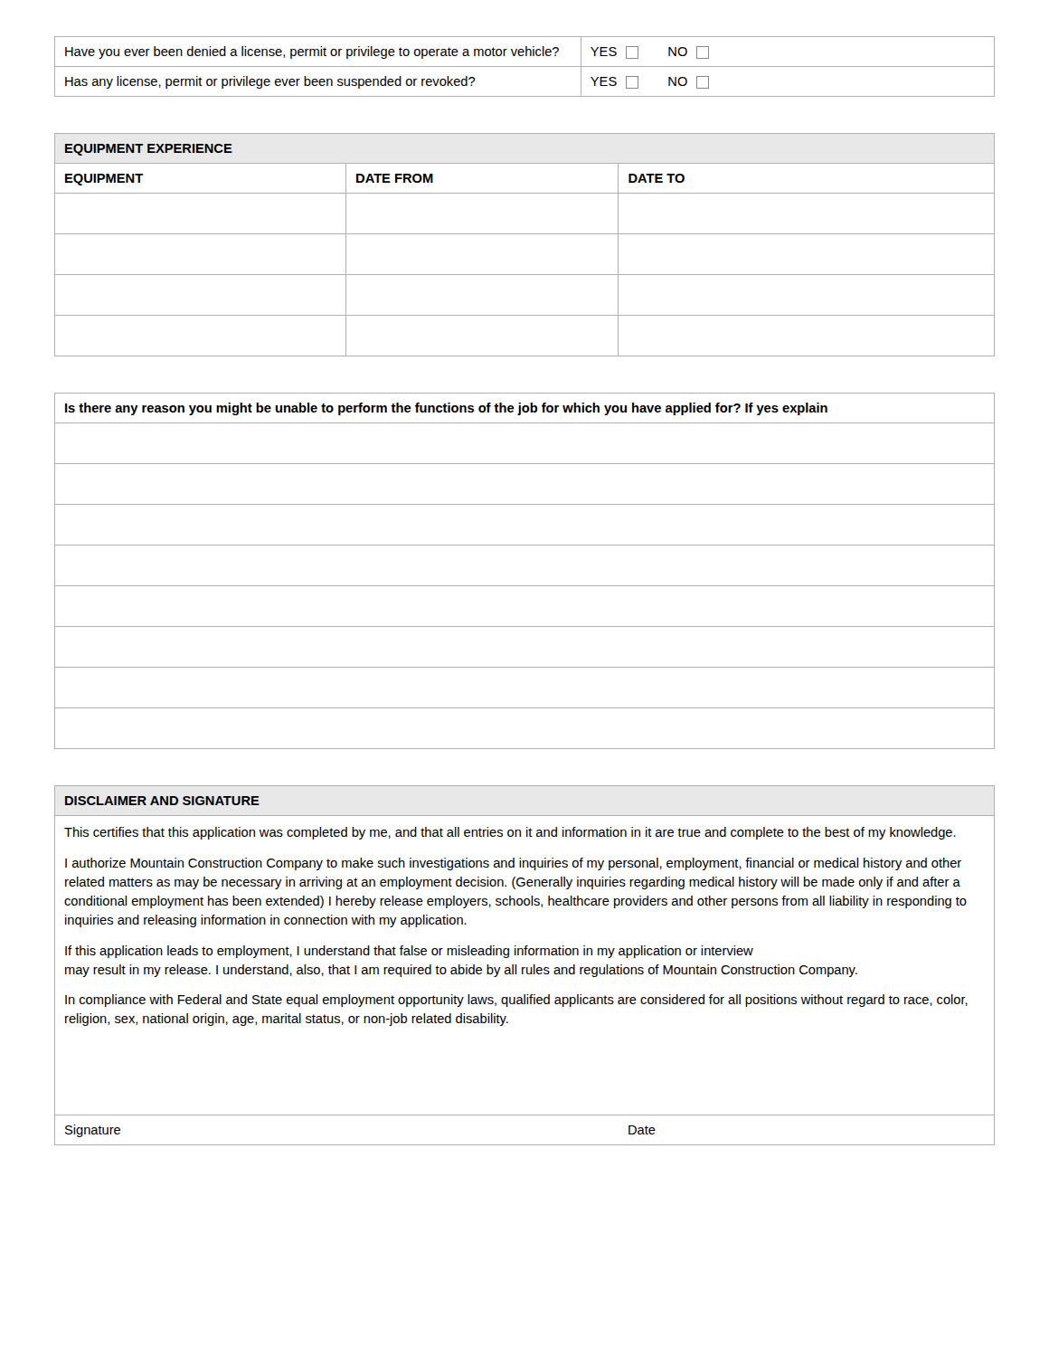| Have you ever been denied a license, permit or privilege to operate a motor vehicle? | YES NO |
| Has any license, permit or privilege ever been suspended or revoked? | YES NO |
| EQUIPMENT EXPERIENCE |
| EQUIPMENT | DATE FROM | DATE TO |
| Is there any reason you might be unable to perform the functions of the job for which you have applied for? If yes explain |
| DISCLAIMER AND SIGNATURE |
| This certifies that this application was completed by me, and that all entries on it and information in it are true and complete to the best of my knowledge. I authorize Mountain Construction Company to make such investigations and inquiries of my personal, employment, financial or medical history and other related matters as may be necessary in arriving at an employment decision. (Generally inquiries regarding medical history will be made only if and after a conditional employment has been extended) I hereby release employers, schools, healthcare providers and other persons from all liability in responding to inquiries and releasing information in connection with my application. If this application leads to employment, I understand that false or misleading information in my application or interview may result in my release. I understand, also, that I am required to abide by all rules and regulations of Mountain Construction Company. In compliance with Federal and State equal employment opportunity laws, qualified applicants are considered for all positions without regard to race, color, religion, sex, national origin, age, marital status, or non-job related disability. |
| Signature | Date |